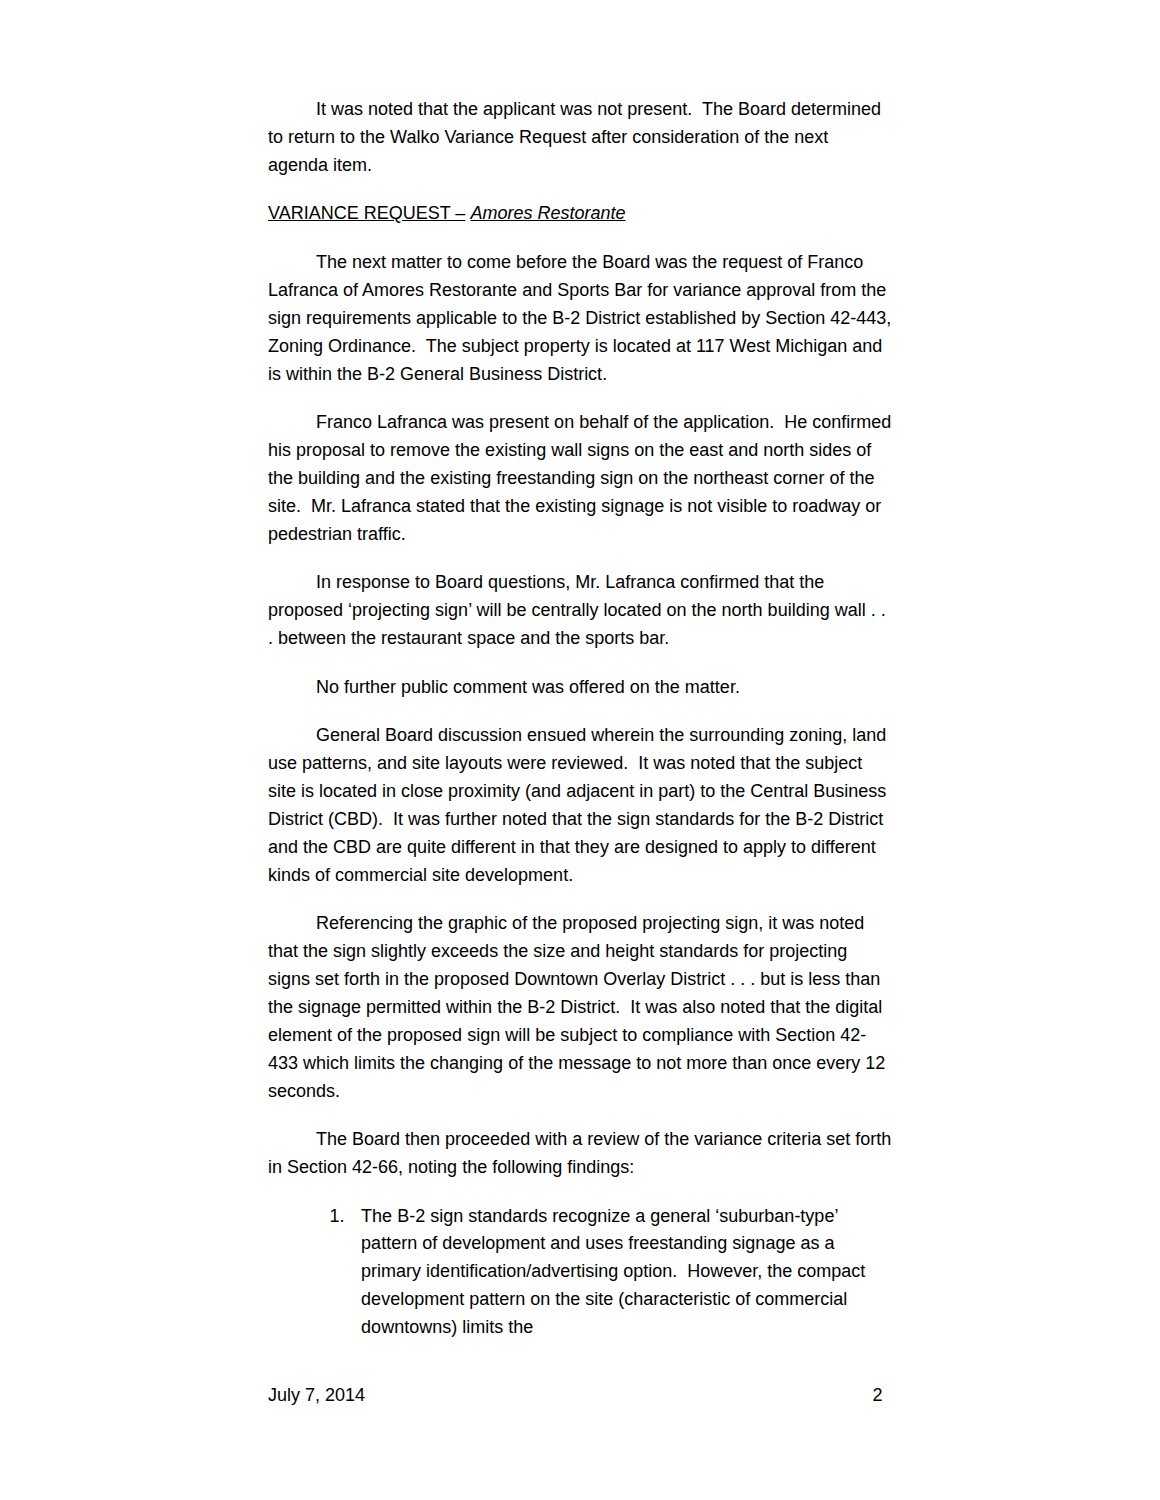It was noted that the applicant was not present. The Board determined to return to the Walko Variance Request after consideration of the next agenda item.
VARIANCE REQUEST – Amores Restorante
The next matter to come before the Board was the request of Franco Lafranca of Amores Restorante and Sports Bar for variance approval from the sign requirements applicable to the B-2 District established by Section 42-443, Zoning Ordinance. The subject property is located at 117 West Michigan and is within the B-2 General Business District.
Franco Lafranca was present on behalf of the application. He confirmed his proposal to remove the existing wall signs on the east and north sides of the building and the existing freestanding sign on the northeast corner of the site. Mr. Lafranca stated that the existing signage is not visible to roadway or pedestrian traffic.
In response to Board questions, Mr. Lafranca confirmed that the proposed ‘projecting sign’ will be centrally located on the north building wall . . . between the restaurant space and the sports bar.
No further public comment was offered on the matter.
General Board discussion ensued wherein the surrounding zoning, land use patterns, and site layouts were reviewed. It was noted that the subject site is located in close proximity (and adjacent in part) to the Central Business District (CBD). It was further noted that the sign standards for the B-2 District and the CBD are quite different in that they are designed to apply to different kinds of commercial site development.
Referencing the graphic of the proposed projecting sign, it was noted that the sign slightly exceeds the size and height standards for projecting signs set forth in the proposed Downtown Overlay District . . . but is less than the signage permitted within the B-2 District. It was also noted that the digital element of the proposed sign will be subject to compliance with Section 42-433 which limits the changing of the message to not more than once every 12 seconds.
The Board then proceeded with a review of the variance criteria set forth in Section 42-66, noting the following findings:
The B-2 sign standards recognize a general ‘suburban-type’ pattern of development and uses freestanding signage as a primary identification/advertising option. However, the compact development pattern on the site (characteristic of commercial downtowns) limits the
July 7, 2014 2